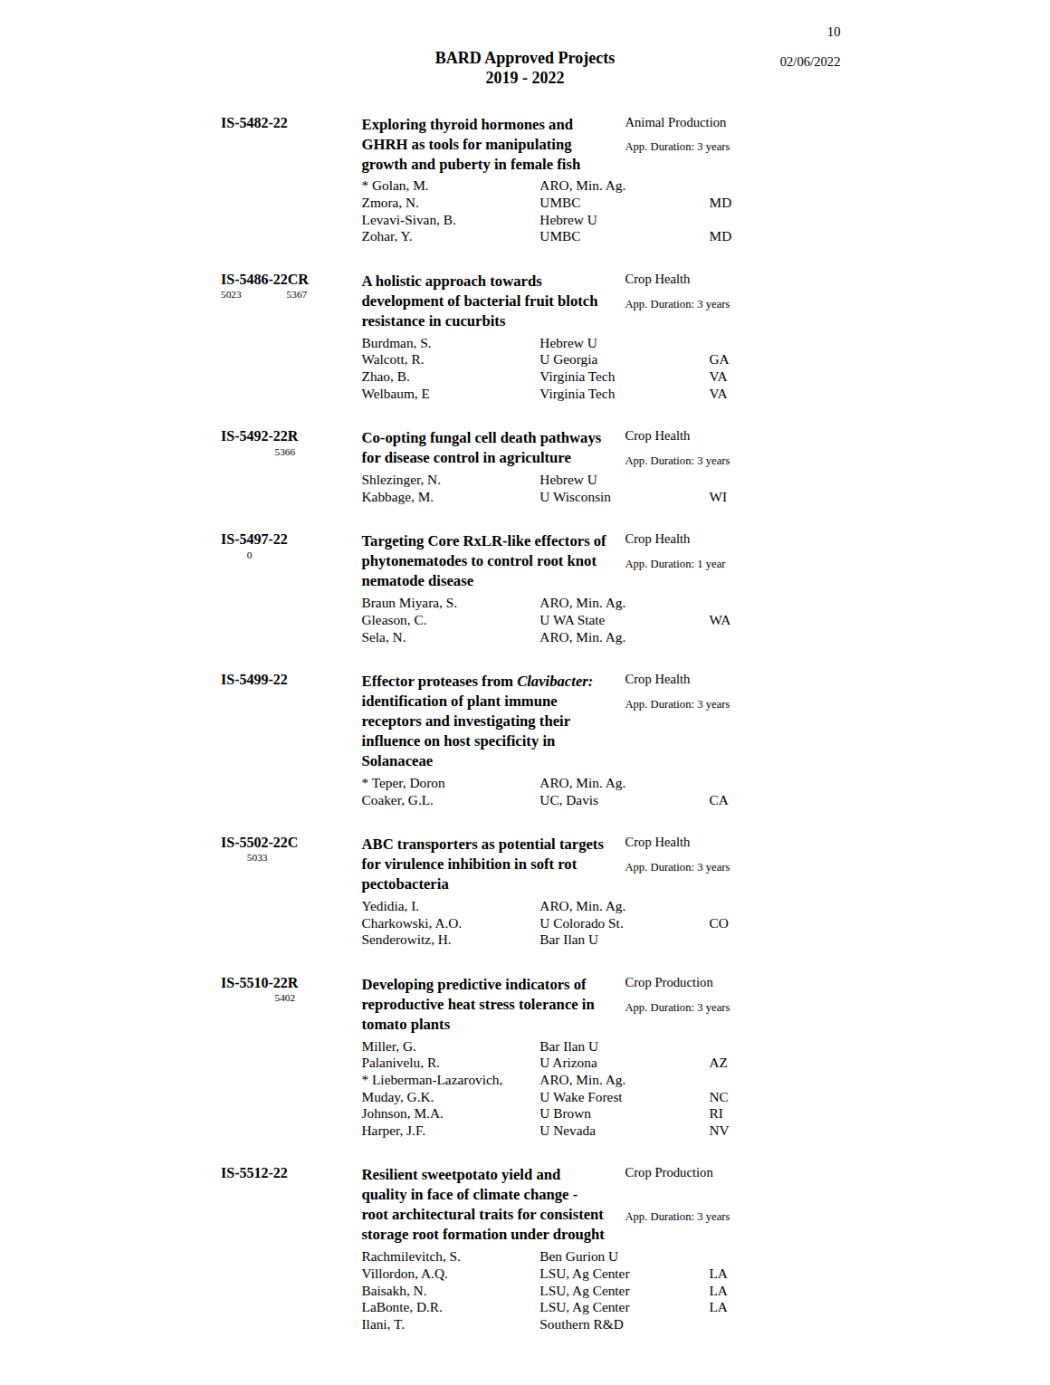10
BARD Approved Projects
2019 - 2022
02/06/2022
IS-5482-22
Exploring thyroid hormones and GHRH as tools for manipulating growth and puberty in female fish
Animal Production
App. Duration: 3 years
| * Golan, M. | ARO, Min. Ag. | |
| Zmora, N. | UMBC | MD |
| Levavi-Sivan, B. | Hebrew U | |
| Zohar, Y. | UMBC | MD |
IS-5486-22CR 50235367
A holistic approach towards development of bacterial fruit blotch resistance in cucurbits
Crop Health
App. Duration: 3 years
| Burdman, S. | Hebrew U | |
| Walcott, R. | U Georgia | GA |
| Zhao, B. | Virginia Tech | VA |
| Welbaum, E | Virginia Tech | VA |
IS-5492-22R 5366
Co-opting fungal cell death pathways for disease control in agriculture
Crop Health
App. Duration: 3 years
| Shlezinger, N. | Hebrew U | |
| Kabbage, M. | U Wisconsin | WI |
IS-5497-22 0
Targeting Core RxLR-like effectors of phytonematodes to control root knot nematode disease
Crop Health
App. Duration: 1 year
| Braun Miyara, S. | ARO, Min. Ag. | |
| Gleason, C. | U WA State | WA |
| Sela, N. | ARO, Min. Ag. | |
IS-5499-22
Effector proteases from Clavibacter: identification of plant immune receptors and investigating their influence on host specificity in Solanaceae
Crop Health
App. Duration: 3 years
| * Teper, Doron | ARO, Min. Ag. | |
| Coaker, G.L. | UC, Davis | CA |
IS-5502-22C 5033
ABC transporters as potential targets for virulence inhibition in soft rot pectobacteria
Crop Health
App. Duration: 3 years
| Yedidia, I. | ARO, Min. Ag. | |
| Charkowski, A.O. | U Colorado St. | CO |
| Senderowitz, H. | Bar Ilan U | |
IS-5510-22R 5402
Developing predictive indicators of reproductive heat stress tolerance in tomato plants
Crop Production
App. Duration: 3 years
| Miller, G. | Bar Ilan U | |
| Palanivelu, R. | U Arizona | AZ |
| * Lieberman-Lazarovich, | ARO, Min. Ag. | |
| Muday, G.K. | U Wake Forest | NC |
| Johnson, M.A. | U Brown | RI |
| Harper, J.F. | U Nevada | NV |
IS-5512-22
Resilient sweetpotato yield and quality in face of climate change - root architectural traits for consistent storage root formation under drought
Crop Production
App. Duration: 3 years
| Rachmilevitch, S. | Ben Gurion U | |
| Villordon, A.Q. | LSU, Ag Center | LA |
| Baisakh, N. | LSU, Ag Center | LA |
| LaBonte, D.R. | LSU, Ag Center | LA |
| Ilani, T. | Southern R&D | |